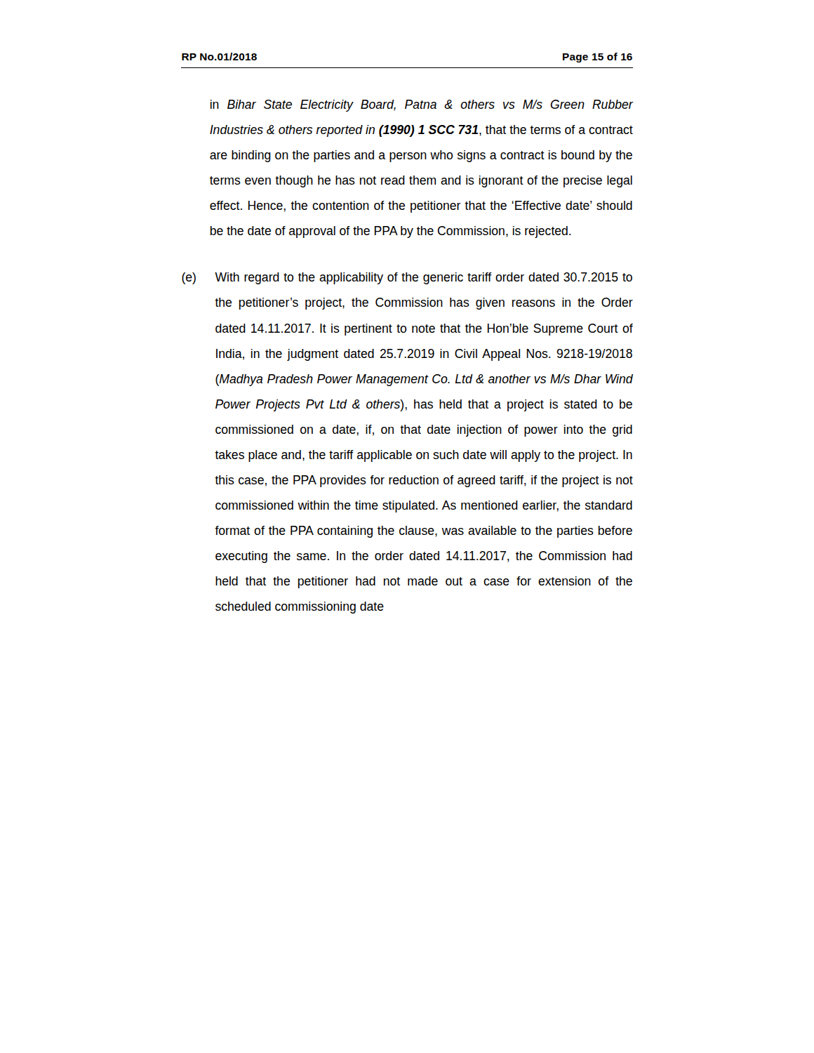RP No.01/2018 Page 15 of 16
in Bihar State Electricity Board, Patna & others vs M/s Green Rubber Industries & others reported in (1990) 1 SCC 731, that the terms of a contract are binding on the parties and a person who signs a contract is bound by the terms even though he has not read them and is ignorant of the precise legal effect. Hence, the contention of the petitioner that the ‘Effective date’ should be the date of approval of the PPA by the Commission, is rejected.
(e)
With regard to the applicability of the generic tariff order dated 30.7.2015 to the petitioner’s project, the Commission has given reasons in the Order dated 14.11.2017. It is pertinent to note that the Hon’ble Supreme Court of India, in the judgment dated 25.7.2019 in Civil Appeal Nos. 9218-19/2018 (Madhya Pradesh Power Management Co. Ltd & another vs M/s Dhar Wind Power Projects Pvt Ltd & others), has held that a project is stated to be commissioned on a date, if, on that date injection of power into the grid takes place and, the tariff applicable on such date will apply to the project. In this case, the PPA provides for reduction of agreed tariff, if the project is not commissioned within the time stipulated. As mentioned earlier, the standard format of the PPA containing the clause, was available to the parties before executing the same. In the order dated 14.11.2017, the Commission had held that the petitioner had not made out a case for extension of the scheduled commissioning date